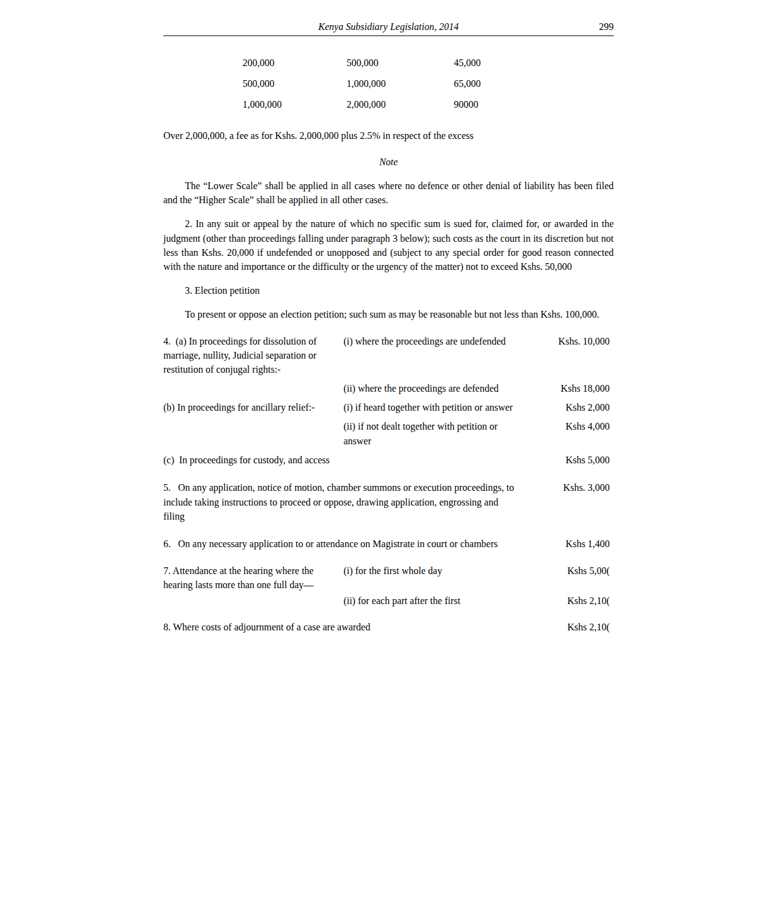Kenya Subsidiary Legislation, 2014 299
| 200,000 | 500,000 | 45,000 |
| 500,000 | 1,000,000 | 65,000 |
| 1,000,000 | 2,000,000 | 90000 |
Over 2,000,000, a fee as for Kshs. 2,000,000 plus 2.5% in respect of the excess
Note
The “Lower Scale” shall be applied in all cases where no defence or other denial of liability has been filed and the “Higher Scale” shall be applied in all other cases.
2. In any suit or appeal by the nature of which no specific sum is sued for, claimed for, or awarded in the judgment (other than proceedings falling under paragraph 3 below); such costs as the court in its discretion but not less than Kshs. 20,000 if undefended or unopposed and (subject to any special order for good reason connected with the nature and importance or the difficulty or the urgency of the matter) not to exceed Kshs. 50,000
3. Election petition
To present or oppose an election petition; such sum as may be reasonable but not less than Kshs. 100,000.
| 4. (a) In proceedings for dissolution of marriage, nullity, Judicial separation or restitution of conjugal rights:- | (i) where the proceedings are undefended | Kshs. 10,000 |
| | (ii) where the proceedings are defended | Kshs 18,000 |
| (b) In proceedings for ancillary relief:- | (i) if heard together with petition or answer | Kshs 2,000 |
| | (ii) if not dealt together with petition or answer | Kshs 4,000 |
| (c) In proceedings for custody, and access | Kshs 5,000 |
| 5. On any application, notice of motion, chamber summons or execution proceedings, to include taking instructions to proceed or oppose, drawing application, engrossing and filing | Kshs. 3,000 |
| 6. On any necessary application to or attendance on Magistrate in court or chambers | Kshs 1,400 |
| 7. Attendance at the hearing where the hearing lasts more than one full day— | (i) for the first whole day | Kshs 5,00( |
| | (ii) for each part after the first | Kshs 2,10( |
| 8. Where costs of adjournment of a case are awarded | Kshs 2,10( |